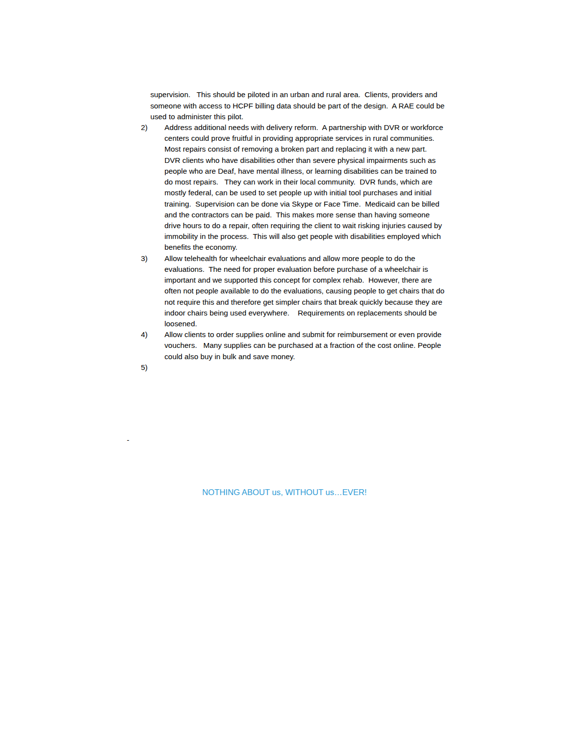supervision. This should be piloted in an urban and rural area. Clients, providers and someone with access to HCPF billing data should be part of the design. A RAE could be used to administer this pilot.
2) Address additional needs with delivery reform. A partnership with DVR or workforce centers could prove fruitful in providing appropriate services in rural communities. Most repairs consist of removing a broken part and replacing it with a new part. DVR clients who have disabilities other than severe physical impairments such as people who are Deaf, have mental illness, or learning disabilities can be trained to do most repairs. They can work in their local community. DVR funds, which are mostly federal, can be used to set people up with initial tool purchases and initial training. Supervision can be done via Skype or Face Time. Medicaid can be billed and the contractors can be paid. This makes more sense than having someone drive hours to do a repair, often requiring the client to wait risking injuries caused by immobility in the process. This will also get people with disabilities employed which benefits the economy.
3) Allow telehealth for wheelchair evaluations and allow more people to do the evaluations. The need for proper evaluation before purchase of a wheelchair is important and we supported this concept for complex rehab. However, there are often not people available to do the evaluations, causing people to get chairs that do not require this and therefore get simpler chairs that break quickly because they are indoor chairs being used everywhere. Requirements on replacements should be loosened.
4) Allow clients to order supplies online and submit for reimbursement or even provide vouchers. Many supplies can be purchased at a fraction of the cost online. People could also buy in bulk and save money.
5)
-
NOTHING ABOUT us, WITHOUT us…EVER!